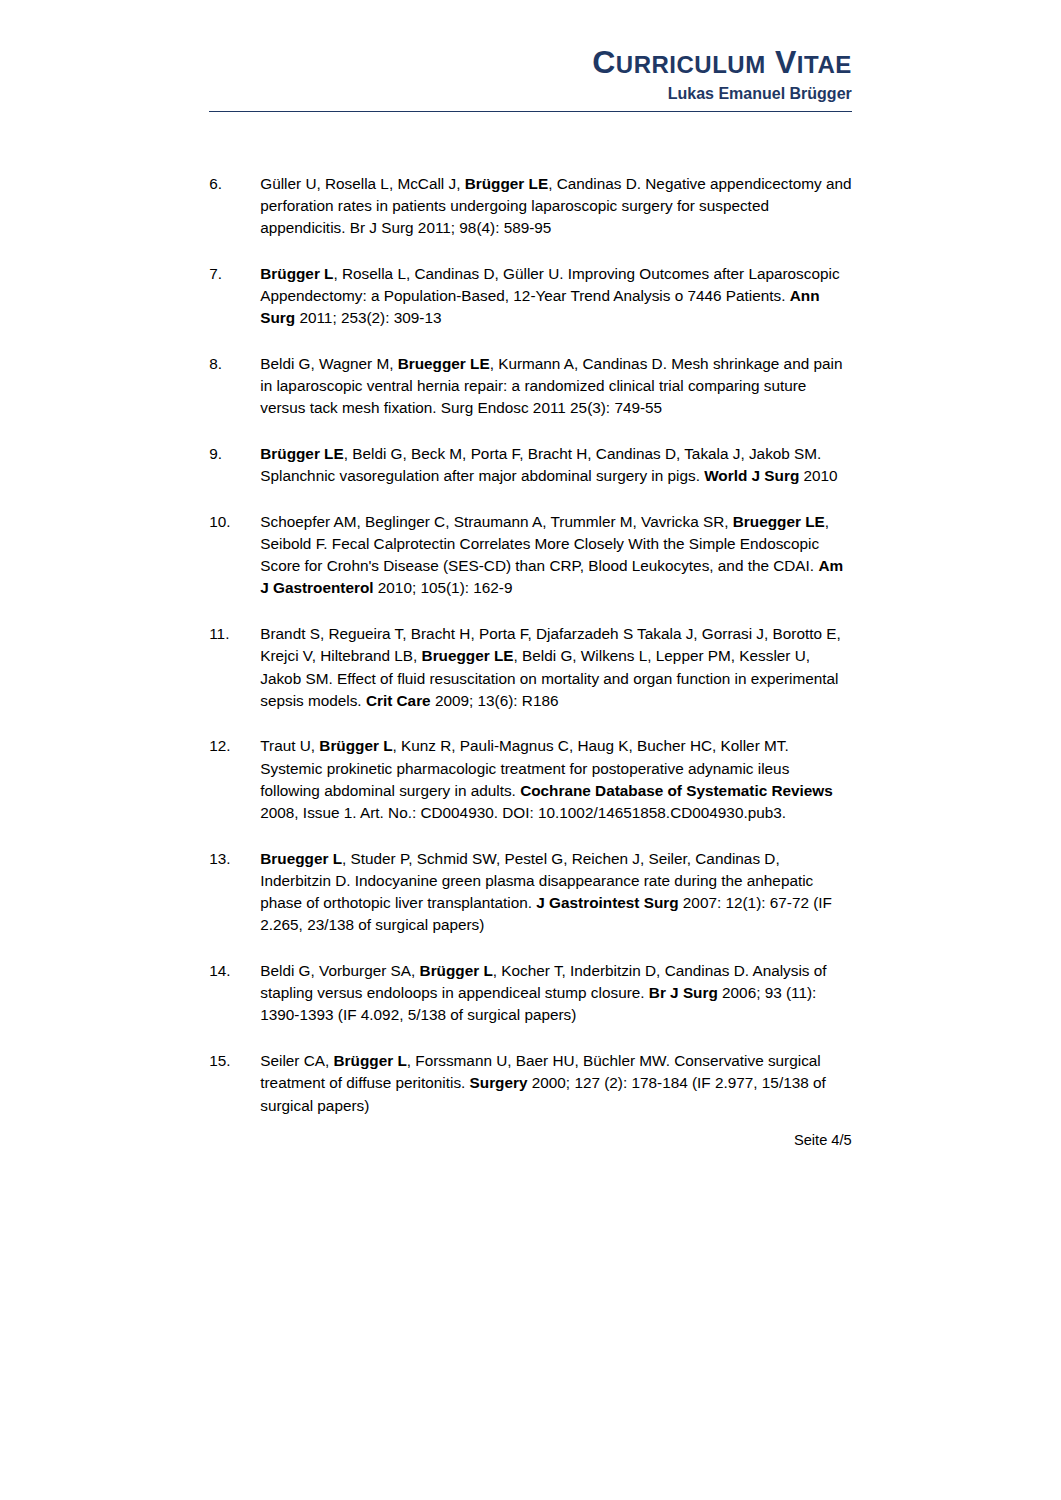CURRICULUM VITAE
Lukas Emanuel Brügger
6. Güller U, Rosella L, McCall J, Brügger LE, Candinas D. Negative appendicectomy and perforation rates in patients undergoing laparoscopic surgery for suspected appendicitis. Br J Surg 2011; 98(4): 589-95
7. Brügger L, Rosella L, Candinas D, Güller U. Improving Outcomes after Laparoscopic Appendectomy: a Population-Based, 12-Year Trend Analysis o 7446 Patients. Ann Surg 2011; 253(2): 309-13
8. Beldi G, Wagner M, Bruegger LE, Kurmann A, Candinas D. Mesh shrinkage and pain in laparoscopic ventral hernia repair: a randomized clinical trial comparing suture versus tack mesh fixation. Surg Endosc 2011 25(3): 749-55
9. Brügger LE, Beldi G, Beck M, Porta F, Bracht H, Candinas D, Takala J, Jakob SM. Splanchnic vasoregulation after major abdominal surgery in pigs. World J Surg 2010
10. Schoepfer AM, Beglinger C, Straumann A, Trummler M, Vavricka SR, Bruegger LE, Seibold F. Fecal Calprotectin Correlates More Closely With the Simple Endoscopic Score for Crohn's Disease (SES-CD) than CRP, Blood Leukocytes, and the CDAI. Am J Gastroenterol 2010; 105(1): 162-9
11. Brandt S, Regueira T, Bracht H, Porta F, Djafarzadeh S Takala J, Gorrasi J, Borotto E, Krejci V, Hiltebrand LB, Bruegger LE, Beldi G, Wilkens L, Lepper PM, Kessler U, Jakob SM. Effect of fluid resuscitation on mortality and organ function in experimental sepsis models. Crit Care 2009; 13(6): R186
12. Traut U, Brügger L, Kunz R, Pauli-Magnus C, Haug K, Bucher HC, Koller MT. Systemic prokinetic pharmacologic treatment for postoperative adynamic ileus following abdominal surgery in adults. Cochrane Database of Systematic Reviews 2008, Issue 1. Art. No.: CD004930. DOI: 10.1002/14651858.CD004930.pub3.
13. Bruegger L, Studer P, Schmid SW, Pestel G, Reichen J, Seiler, Candinas D, Inderbitzin D. Indocyanine green plasma disappearance rate during the anhepatic phase of orthotopic liver transplantation. J Gastrointest Surg 2007: 12(1): 67-72 (IF 2.265, 23/138 of surgical papers)
14. Beldi G, Vorburger SA, Brügger L, Kocher T, Inderbitzin D, Candinas D. Analysis of stapling versus endoloops in appendiceal stump closure. Br J Surg 2006; 93 (11): 1390-1393 (IF 4.092, 5/138 of surgical papers)
15. Seiler CA, Brügger L, Forssmann U, Baer HU, Büchler MW. Conservative surgical treatment of diffuse peritonitis. Surgery 2000; 127 (2): 178-184 (IF 2.977, 15/138 of surgical papers)
Seite 4/5